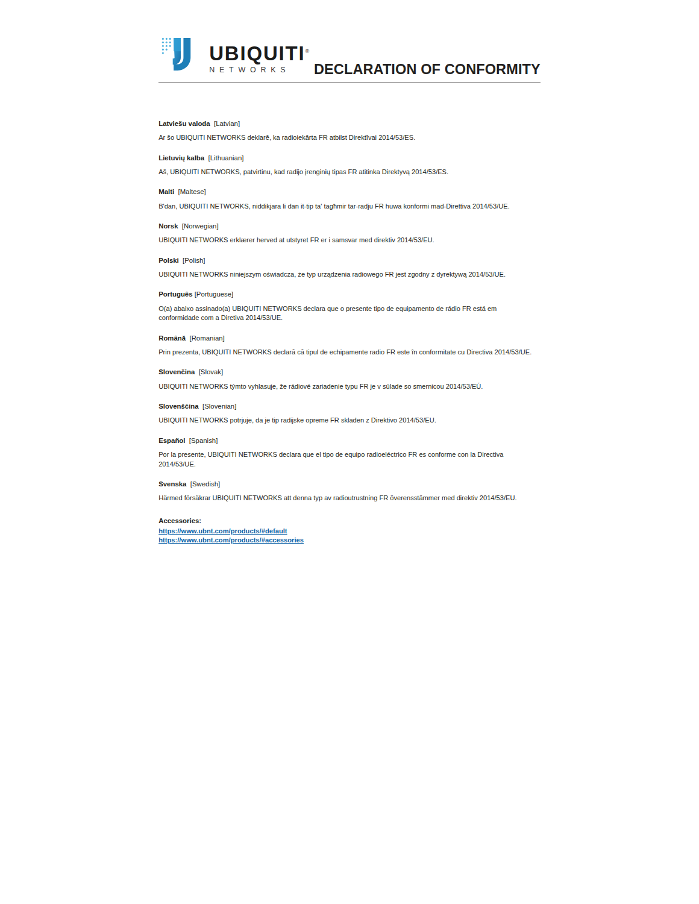UBIQUITI®
NETWORKS
DECLARATION OF CONFORMITY
Latviešu valoda [Latvian]
Ar šo UBIQUITI NETWORKS deklarē, ka radioiekārta FR atbilst Direktīvai 2014/53/ES.
Lietuvių kalba [Lithuanian]
Aš, UBIQUITI NETWORKS, patvirtinu, kad radijo įrenginių tipas FR atitinka Direktyvą 2014/53/ES.
Malti [Maltese]
B'dan, UBIQUITI NETWORKS, niddikjara li dan it-tip ta' tagħmir tar-radju FR huwa konformi mad-Direttiva 2014/53/UE.
Norsk [Norwegian]
UBIQUITI NETWORKS erklærer herved at utstyret FR er i samsvar med direktiv 2014/53/EU.
Polski [Polish]
UBIQUITI NETWORKS niniejszym oświadcza, że typ urządzenia radiowego FR jest zgodny z dyrektywą 2014/53/UE.
Português [Portuguese]
O(a) abaixo assinado(a) UBIQUITI NETWORKS declara que o presente tipo de equipamento de rádio FR está em conformidade com a Diretiva 2014/53/UE.
Română [Romanian]
Prin prezenta, UBIQUITI NETWORKS declară că tipul de echipamente radio FR este în conformitate cu Directiva 2014/53/UE.
Slovenčina [Slovak]
UBIQUITI NETWORKS týmto vyhlasuje, že rádiové zariadenie typu FR je v súlade so smernicou 2014/53/EÚ.
Slovenščina [Slovenian]
UBIQUITI NETWORKS potrjuje, da je tip radijske opreme FR skladen z Direktivo 2014/53/EU.
Español [Spanish]
Por la presente, UBIQUITI NETWORKS declara que el tipo de equipo radioeléctrico FR es conforme con la Directiva 2014/53/UE.
Svenska [Swedish]
Härmed försäkrar UBIQUITI NETWORKS att denna typ av radioutrustning FR överensstämmer med direktiv 2014/53/EU.
Accessories:
https://www.ubnt.com/products/#default https://www.ubnt.com/products/#accessories